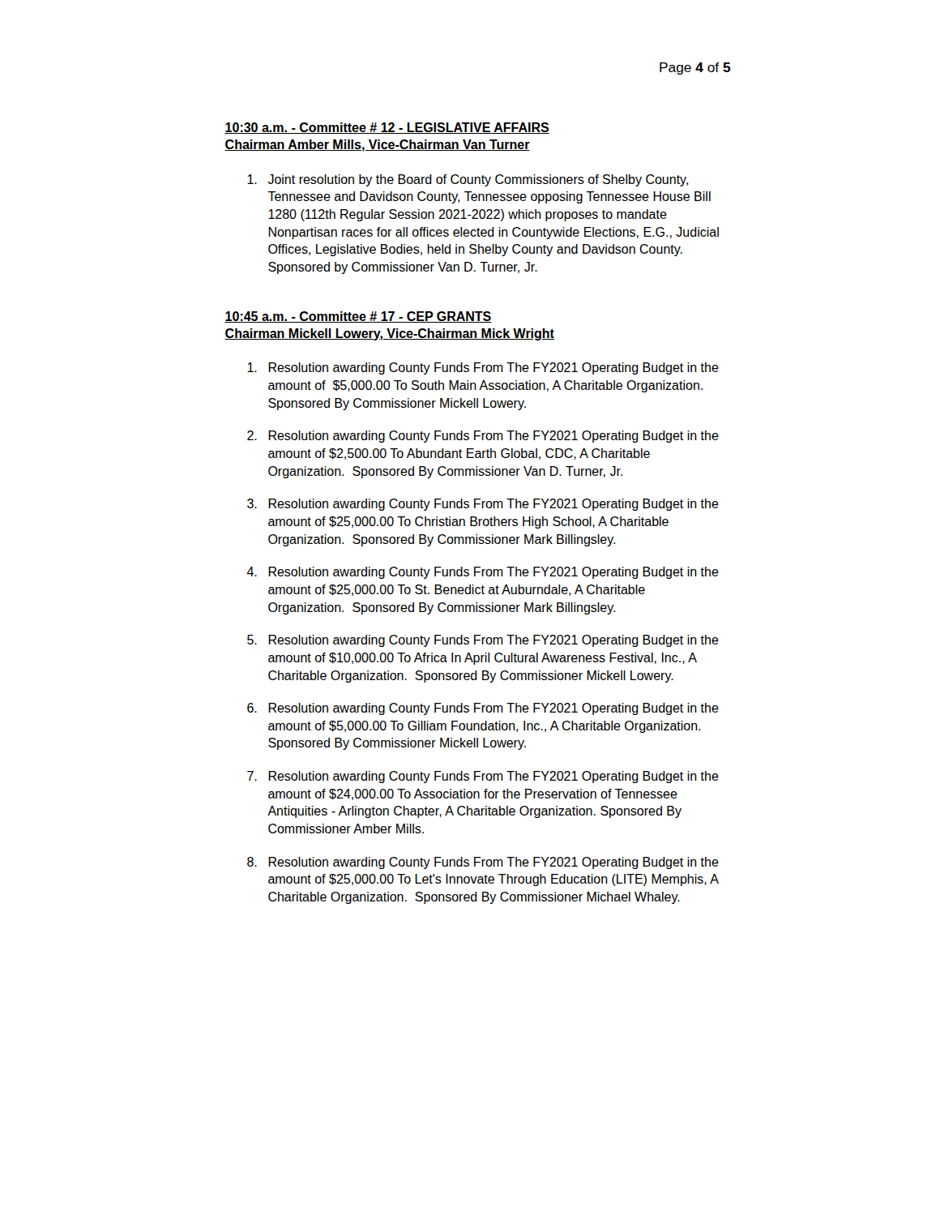Page 4 of 5
10:30 a.m. - Committee # 12 - LEGISLATIVE AFFAIRS
Chairman Amber Mills, Vice-Chairman Van Turner
1. Joint resolution by the Board of County Commissioners of Shelby County, Tennessee and Davidson County, Tennessee opposing Tennessee House Bill 1280 (112th Regular Session 2021-2022) which proposes to mandate Nonpartisan races for all offices elected in Countywide Elections, E.G., Judicial Offices, Legislative Bodies, held in Shelby County and Davidson County. Sponsored by Commissioner Van D. Turner, Jr.
10:45 a.m. - Committee # 17 - CEP GRANTS
Chairman Mickell Lowery, Vice-Chairman Mick Wright
1. Resolution awarding County Funds From The FY2021 Operating Budget in the amount of $5,000.00 To South Main Association, A Charitable Organization. Sponsored By Commissioner Mickell Lowery.
2. Resolution awarding County Funds From The FY2021 Operating Budget in the amount of $2,500.00 To Abundant Earth Global, CDC, A Charitable Organization. Sponsored By Commissioner Van D. Turner, Jr.
3. Resolution awarding County Funds From The FY2021 Operating Budget in the amount of $25,000.00 To Christian Brothers High School, A Charitable Organization. Sponsored By Commissioner Mark Billingsley.
4. Resolution awarding County Funds From The FY2021 Operating Budget in the amount of $25,000.00 To St. Benedict at Auburndale, A Charitable Organization. Sponsored By Commissioner Mark Billingsley.
5. Resolution awarding County Funds From The FY2021 Operating Budget in the amount of $10,000.00 To Africa In April Cultural Awareness Festival, Inc., A Charitable Organization. Sponsored By Commissioner Mickell Lowery.
6. Resolution awarding County Funds From The FY2021 Operating Budget in the amount of $5,000.00 To Gilliam Foundation, Inc., A Charitable Organization. Sponsored By Commissioner Mickell Lowery.
7. Resolution awarding County Funds From The FY2021 Operating Budget in the amount of $24,000.00 To Association for the Preservation of Tennessee Antiquities - Arlington Chapter, A Charitable Organization. Sponsored By Commissioner Amber Mills.
8. Resolution awarding County Funds From The FY2021 Operating Budget in the amount of $25,000.00 To Let's Innovate Through Education (LITE) Memphis, A Charitable Organization. Sponsored By Commissioner Michael Whaley.